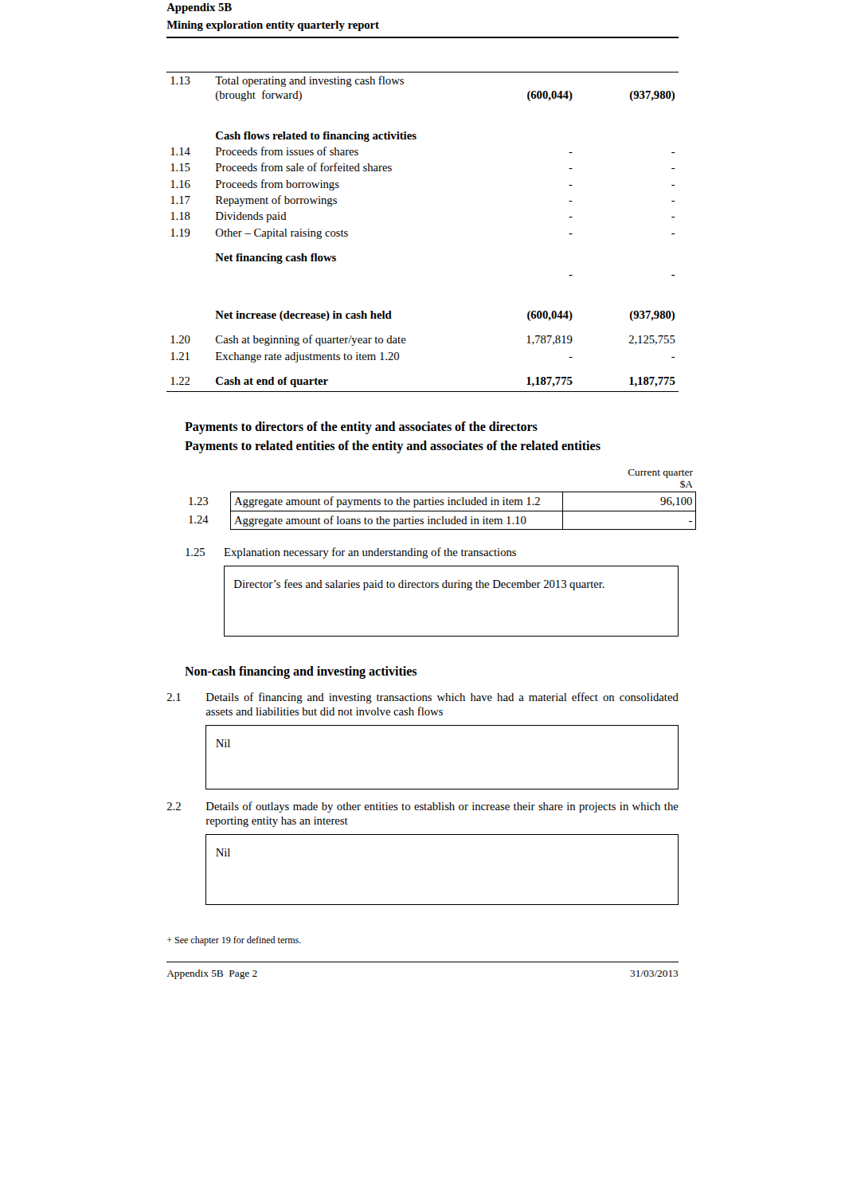Appendix 5B
Mining exploration entity quarterly report
| 1.13 | Total operating and investing cash flows (brought forward) | (600,044) | (937,980) |
| | Cash flows related to financing activities | | |
| 1.14 | Proceeds from issues of shares | - | - |
| 1.15 | Proceeds from sale of forfeited shares | - | - |
| 1.16 | Proceeds from borrowings | - | - |
| 1.17 | Repayment of borrowings | - | - |
| 1.18 | Dividends paid | - | - |
| 1.19 | Other – Capital raising costs | - | - |
| | Net financing cash flows | | |
| | | - | - |
| | Net increase (decrease) in cash held | (600,044) | (937,980) |
| 1.20 | Cash at beginning of quarter/year to date | 1,787,819 | 2,125,755 |
| 1.21 | Exchange rate adjustments to item 1.20 | - | - |
| 1.22 | Cash at end of quarter | 1,187,775 | 1,187,775 |
Payments to directors of the entity and associates of the directors
Payments to related entities of the entity and associates of the related entities
| | | Current quarter $A |
| 1.23 | Aggregate amount of payments to the parties included in item 1.2 | 96,100 |
| 1.24 | Aggregate amount of loans to the parties included in item 1.10 | - |
1.25
Explanation necessary for an understanding of the transactions
Director’s fees and salaries paid to directors during the December 2013 quarter.
Non-cash financing and investing activities
2.1
Details of financing and investing transactions which have had a material effect on consolidated assets and liabilities but did not involve cash flows
Nil
2.2
Details of outlays made by other entities to establish or increase their share in projects in which the reporting entity has an interest
Nil
+ See chapter 19 for defined terms.
Appendix 5B Page 2 31/03/2013